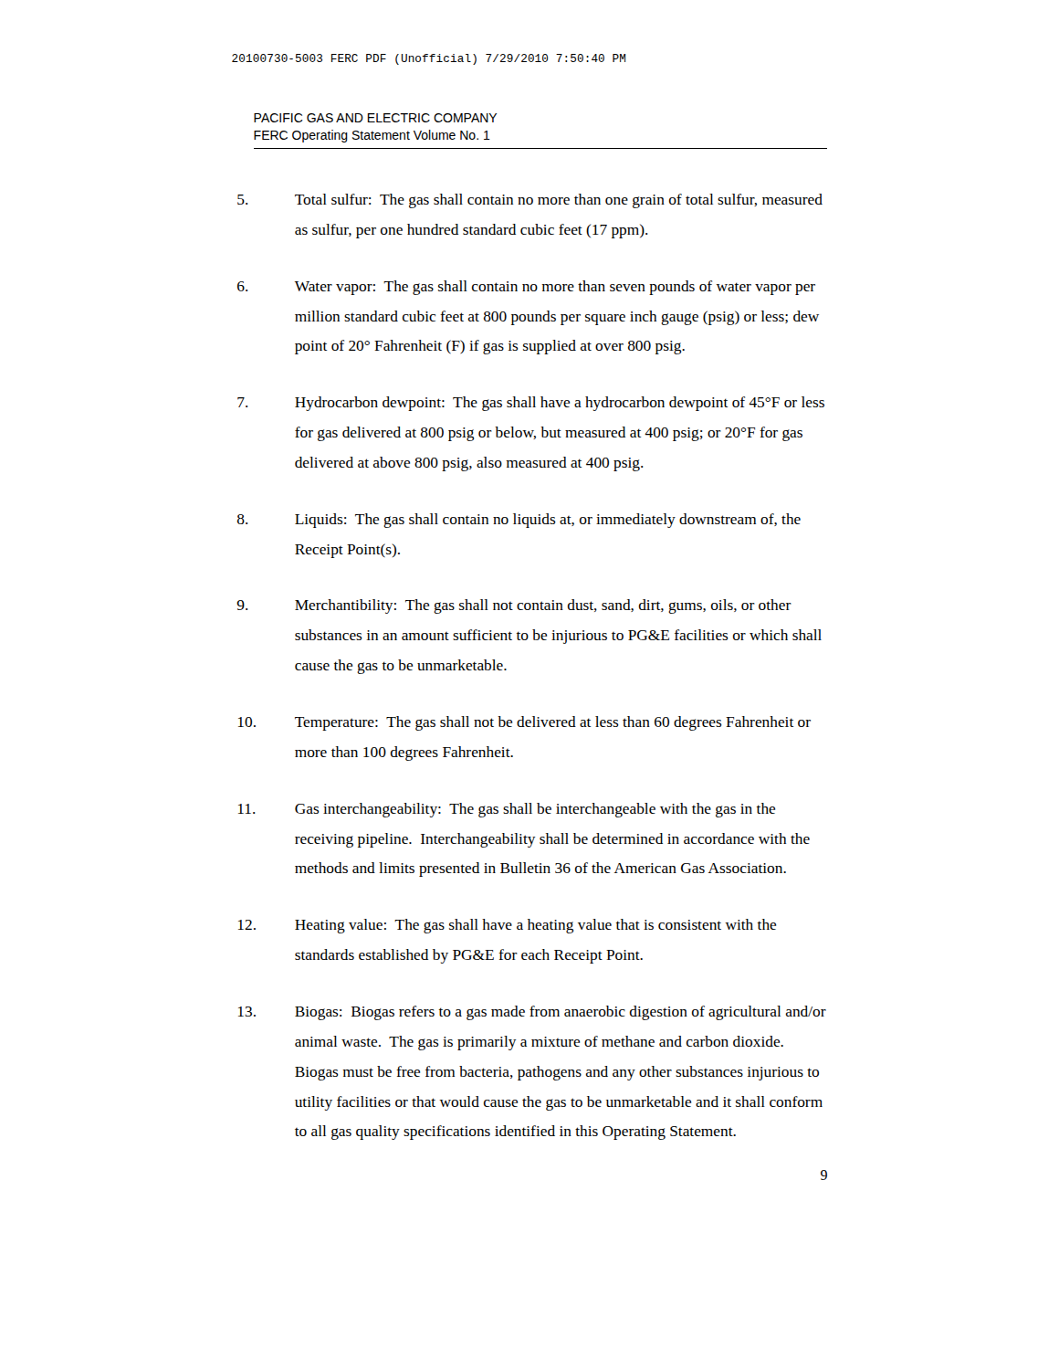20100730-5003 FERC PDF (Unofficial) 7/29/2010 7:50:40 PM
PACIFIC GAS AND ELECTRIC COMPANY
FERC Operating Statement Volume No. 1
5. Total sulfur: The gas shall contain no more than one grain of total sulfur, measured as sulfur, per one hundred standard cubic feet (17 ppm).
6. Water vapor: The gas shall contain no more than seven pounds of water vapor per million standard cubic feet at 800 pounds per square inch gauge (psig) or less; dew point of 20° Fahrenheit (F) if gas is supplied at over 800 psig.
7. Hydrocarbon dewpoint: The gas shall have a hydrocarbon dewpoint of 45°F or less for gas delivered at 800 psig or below, but measured at 400 psig; or 20°F for gas delivered at above 800 psig, also measured at 400 psig.
8. Liquids: The gas shall contain no liquids at, or immediately downstream of, the Receipt Point(s).
9. Merchantibility: The gas shall not contain dust, sand, dirt, gums, oils, or other substances in an amount sufficient to be injurious to PG&E facilities or which shall cause the gas to be unmarketable.
10. Temperature: The gas shall not be delivered at less than 60 degrees Fahrenheit or more than 100 degrees Fahrenheit.
11. Gas interchangeability: The gas shall be interchangeable with the gas in the receiving pipeline. Interchangeability shall be determined in accordance with the methods and limits presented in Bulletin 36 of the American Gas Association.
12. Heating value: The gas shall have a heating value that is consistent with the standards established by PG&E for each Receipt Point.
13. Biogas: Biogas refers to a gas made from anaerobic digestion of agricultural and/or animal waste. The gas is primarily a mixture of methane and carbon dioxide. Biogas must be free from bacteria, pathogens and any other substances injurious to utility facilities or that would cause the gas to be unmarketable and it shall conform to all gas quality specifications identified in this Operating Statement.
9